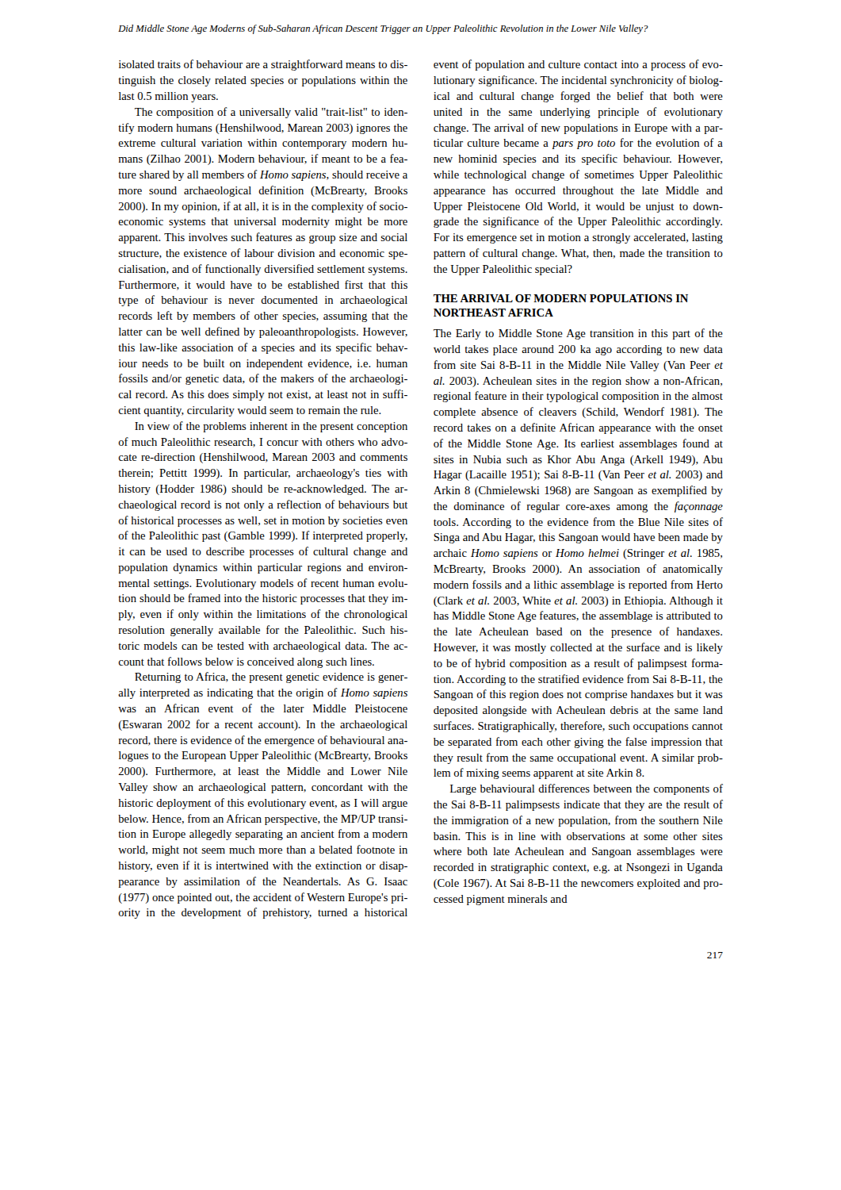Did Middle Stone Age Moderns of Sub-Saharan African Descent Trigger an Upper Paleolithic Revolution in the Lower Nile Valley?
isolated traits of behaviour are a straightforward means to distinguish the closely related species or populations within the last 0.5 million years.
The composition of a universally valid "trait-list" to identify modern humans (Henshilwood, Marean 2003) ignores the extreme cultural variation within contemporary modern humans (Zilhao 2001). Modern behaviour, if meant to be a feature shared by all members of Homo sapiens, should receive a more sound archaeological definition (McBrearty, Brooks 2000). In my opinion, if at all, it is in the complexity of socio-economic systems that universal modernity might be more apparent. This involves such features as group size and social structure, the existence of labour division and economic specialisation, and of functionally diversified settlement systems. Furthermore, it would have to be established first that this type of behaviour is never documented in archaeological records left by members of other species, assuming that the latter can be well defined by paleoanthropologists. However, this law-like association of a species and its specific behaviour needs to be built on independent evidence, i.e. human fossils and/or genetic data, of the makers of the archaeological record. As this does simply not exist, at least not in sufficient quantity, circularity would seem to remain the rule.
In view of the problems inherent in the present conception of much Paleolithic research, I concur with others who advocate re-direction (Henshilwood, Marean 2003 and comments therein; Pettitt 1999). In particular, archaeology's ties with history (Hodder 1986) should be re-acknowledged. The archaeological record is not only a reflection of behaviours but of historical processes as well, set in motion by societies even of the Paleolithic past (Gamble 1999). If interpreted properly, it can be used to describe processes of cultural change and population dynamics within particular regions and environmental settings. Evolutionary models of recent human evolution should be framed into the historic processes that they imply, even if only within the limitations of the chronological resolution generally available for the Paleolithic. Such historic models can be tested with archaeological data. The account that follows below is conceived along such lines.
Returning to Africa, the present genetic evidence is generally interpreted as indicating that the origin of Homo sapiens was an African event of the later Middle Pleistocene (Eswaran 2002 for a recent account). In the archaeological record, there is evidence of the emergence of behavioural analogues to the European Upper Paleolithic (McBrearty, Brooks 2000). Furthermore, at least the Middle and Lower Nile Valley show an archaeological pattern, concordant with the historic deployment of this evolutionary event, as I will argue below. Hence, from an African perspective, the MP/UP transition in Europe allegedly separating an ancient from a modern world, might not seem much more than a belated footnote in history, even if it is intertwined with the extinction or disappearance by assimilation of the Neandertals. As G. Isaac (1977) once pointed out, the accident of Western Europe's priority in the development of prehistory, turned a historical event of population and culture contact into a process of evolutionary significance. The incidental synchronicity of biological and cultural change forged the belief that both were united in the same underlying principle of evolutionary change. The arrival of new populations in Europe with a particular culture became a pars pro toto for the evolution of a new hominid species and its specific behaviour. However, while technological change of sometimes Upper Paleolithic appearance has occurred throughout the late Middle and Upper Pleistocene Old World, it would be unjust to downgrade the significance of the Upper Paleolithic accordingly. For its emergence set in motion a strongly accelerated, lasting pattern of cultural change. What, then, made the transition to the Upper Paleolithic special?
The arrival of modern populations in Northeast Africa
The Early to Middle Stone Age transition in this part of the world takes place around 200 ka ago according to new data from site Sai 8-B-11 in the Middle Nile Valley (Van Peer et al. 2003). Acheulean sites in the region show a non-African, regional feature in their typological composition in the almost complete absence of cleavers (Schild, Wendorf 1981). The record takes on a definite African appearance with the onset of the Middle Stone Age. Its earliest assemblages found at sites in Nubia such as Khor Abu Anga (Arkell 1949), Abu Hagar (Lacaille 1951); Sai 8-B-11 (Van Peer et al. 2003) and Arkin 8 (Chmielewski 1968) are Sangoan as exemplified by the dominance of regular core-axes among the façonnage tools. According to the evidence from the Blue Nile sites of Singa and Abu Hagar, this Sangoan would have been made by archaic Homo sapiens or Homo helmei (Stringer et al. 1985, McBrearty, Brooks 2000). An association of anatomically modern fossils and a lithic assemblage is reported from Herto (Clark et al. 2003, White et al. 2003) in Ethiopia. Although it has Middle Stone Age features, the assemblage is attributed to the late Acheulean based on the presence of handaxes. However, it was mostly collected at the surface and is likely to be of hybrid composition as a result of palimpsest formation. According to the stratified evidence from Sai 8-B-11, the Sangoan of this region does not comprise handaxes but it was deposited alongside with Acheulean debris at the same land surfaces. Stratigraphically, therefore, such occupations cannot be separated from each other giving the false impression that they result from the same occupational event. A similar problem of mixing seems apparent at site Arkin 8.
Large behavioural differences between the components of the Sai 8-B-11 palimpsests indicate that they are the result of the immigration of a new population, from the southern Nile basin. This is in line with observations at some other sites where both late Acheulean and Sangoan assemblages were recorded in stratigraphic context, e.g. at Nsongezi in Uganda (Cole 1967). At Sai 8-B-11 the newcomers exploited and processed pigment minerals and
217